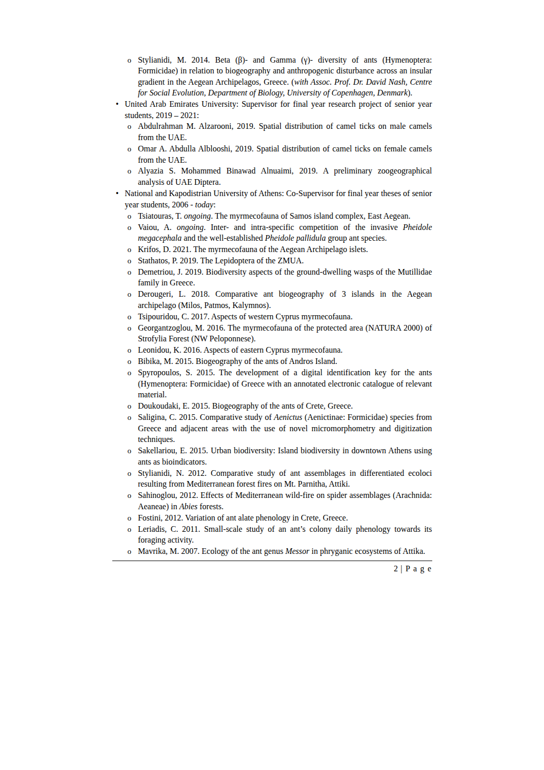Stylianidi, M. 2014. Beta (β)- and Gamma (γ)- diversity of ants (Hymenoptera: Formicidae) in relation to biogeography and anthropogenic disturbance across an insular gradient in the Aegean Archipelagos, Greece. (with Assoc. Prof. Dr. David Nash, Centre for Social Evolution, Department of Biology, University of Copenhagen, Denmark).
United Arab Emirates University: Supervisor for final year research project of senior year students, 2019 – 2021:
Abdulrahman M. Alzarooni, 2019. Spatial distribution of camel ticks on male camels from the UAE.
Omar A. Abdulla Alblooshi, 2019. Spatial distribution of camel ticks on female camels from the UAE.
Alyazia S. Mohammed Binawad Alnuaimi, 2019. A preliminary zoogeographical analysis of UAE Diptera.
National and Kapodistrian University of Athens: Co-Supervisor for final year theses of senior year students, 2006 - today:
Tsiatouras, T. ongoing. The myrmecofauna of Samos island complex, East Aegean.
Vaiou, A. ongoing. Inter- and intra-specific competition of the invasive Pheidole megacephala and the well-established Pheidole pallidula group ant species.
Krifos, D. 2021. The myrmecofauna of the Aegean Archipelago islets.
Stathatos, P. 2019. The Lepidoptera of the ZMUA.
Demetriou, J. 2019. Biodiversity aspects of the ground-dwelling wasps of the Mutillidae family in Greece.
Derougeri, L. 2018. Comparative ant biogeography of 3 islands in the Aegean archipelago (Milos, Patmos, Kalymnos).
Tsipouridou, C. 2017. Aspects of western Cyprus myrmecofauna.
Georgantzoglou, M. 2016. The myrmecofauna of the protected area (NATURA 2000) of Strofylia Forest (NW Peloponnese).
Leonidou, K. 2016. Aspects of eastern Cyprus myrmecofauna.
Bibika, M. 2015. Biogeography of the ants of Andros Island.
Spyropoulos, S. 2015. The development of a digital identification key for the ants (Hymenoptera: Formicidae) of Greece with an annotated electronic catalogue of relevant material.
Doukoudaki, E. 2015. Biogeography of the ants of Crete, Greece.
Saligina, C. 2015. Comparative study of Aenictus (Aenictinae: Formicidae) species from Greece and adjacent areas with the use of novel micromorphometry and digitization techniques.
Sakellariou, E. 2015. Urban biodiversity: Island biodiversity in downtown Athens using ants as bioindicators.
Stylianidi, N. 2012. Comparative study of ant assemblages in differentiated ecoloci resulting from Mediterranean forest fires on Mt. Parnitha, Attiki.
Sahinoglou, 2012. Effects of Mediterranean wild-fire on spider assemblages (Arachnida: Aeaneae) in Abies forests.
Fostini, 2012. Variation of ant alate phenology in Crete, Greece.
Leriadis, C. 2011. Small-scale study of an ant’s colony daily phenology towards its foraging activity.
Mavrika, M. 2007. Ecology of the ant genus Messor in phryganic ecosystems of Attika.
2 | P a g e